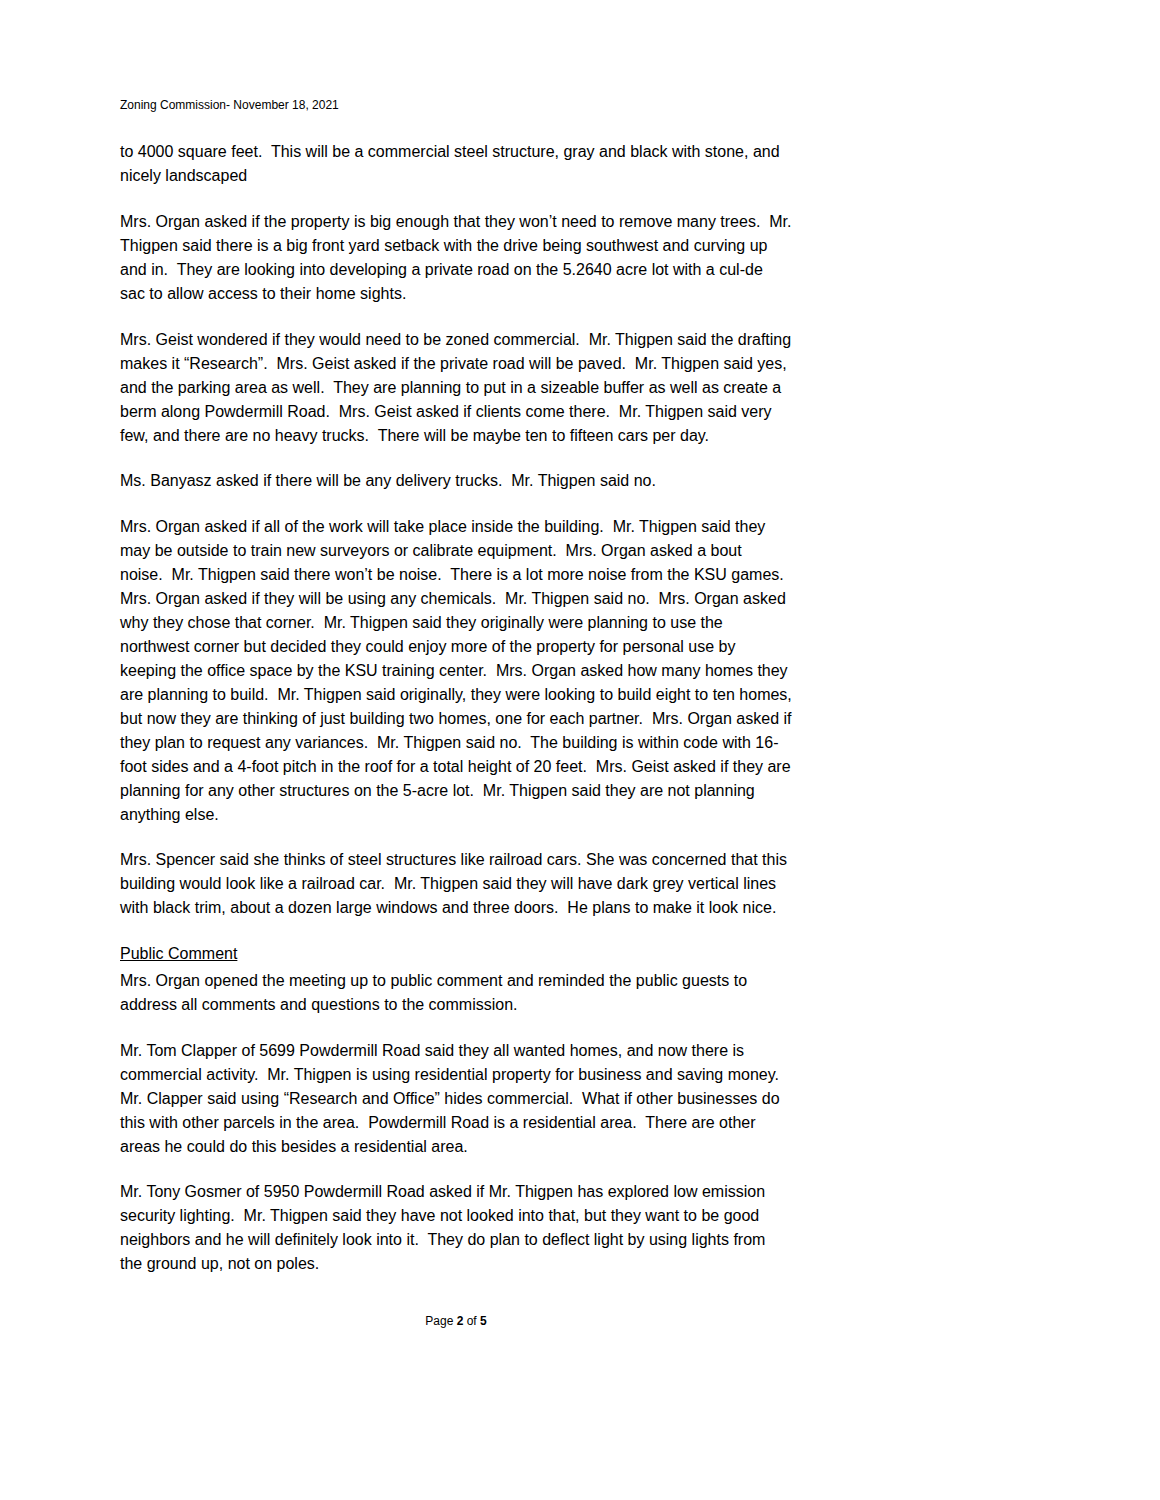Zoning Commission- November 18, 2021
to 4000 square feet. This will be a commercial steel structure, gray and black with stone, and nicely landscaped
Mrs. Organ asked if the property is big enough that they won’t need to remove many trees. Mr. Thigpen said there is a big front yard setback with the drive being southwest and curving up and in. They are looking into developing a private road on the 5.2640 acre lot with a cul-de sac to allow access to their home sights.
Mrs. Geist wondered if they would need to be zoned commercial. Mr. Thigpen said the drafting makes it “Research”. Mrs. Geist asked if the private road will be paved. Mr. Thigpen said yes, and the parking area as well. They are planning to put in a sizeable buffer as well as create a berm along Powdermill Road. Mrs. Geist asked if clients come there. Mr. Thigpen said very few, and there are no heavy trucks. There will be maybe ten to fifteen cars per day.
Ms. Banyasz asked if there will be any delivery trucks. Mr. Thigpen said no.
Mrs. Organ asked if all of the work will take place inside the building. Mr. Thigpen said they may be outside to train new surveyors or calibrate equipment. Mrs. Organ asked a bout noise. Mr. Thigpen said there won’t be noise. There is a lot more noise from the KSU games. Mrs. Organ asked if they will be using any chemicals. Mr. Thigpen said no. Mrs. Organ asked why they chose that corner. Mr. Thigpen said they originally were planning to use the northwest corner but decided they could enjoy more of the property for personal use by keeping the office space by the KSU training center. Mrs. Organ asked how many homes they are planning to build. Mr. Thigpen said originally, they were looking to build eight to ten homes, but now they are thinking of just building two homes, one for each partner. Mrs. Organ asked if they plan to request any variances. Mr. Thigpen said no. The building is within code with 16-foot sides and a 4-foot pitch in the roof for a total height of 20 feet. Mrs. Geist asked if they are planning for any other structures on the 5-acre lot. Mr. Thigpen said they are not planning anything else.
Mrs. Spencer said she thinks of steel structures like railroad cars. She was concerned that this building would look like a railroad car. Mr. Thigpen said they will have dark grey vertical lines with black trim, about a dozen large windows and three doors. He plans to make it look nice.
Public Comment
Mrs. Organ opened the meeting up to public comment and reminded the public guests to address all comments and questions to the commission.
Mr. Tom Clapper of 5699 Powdermill Road said they all wanted homes, and now there is commercial activity. Mr. Thigpen is using residential property for business and saving money. Mr. Clapper said using “Research and Office” hides commercial. What if other businesses do this with other parcels in the area. Powdermill Road is a residential area. There are other areas he could do this besides a residential area.
Mr. Tony Gosmer of 5950 Powdermill Road asked if Mr. Thigpen has explored low emission security lighting. Mr. Thigpen said they have not looked into that, but they want to be good neighbors and he will definitely look into it. They do plan to deflect light by using lights from the ground up, not on poles.
Page 2 of 5